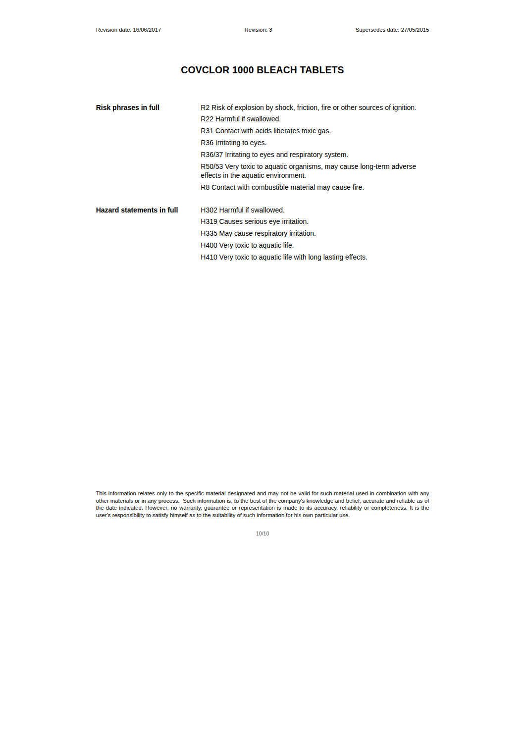Revision date: 16/06/2017 Revision: 3 Supersedes date: 27/05/2015
COVCLOR 1000 BLEACH TABLETS
| Risk phrases in full | R2 Risk of explosion by shock, friction, fire or other sources of ignition. R22 Harmful if swallowed. R31 Contact with acids liberates toxic gas. R36 Irritating to eyes. R36/37 Irritating to eyes and respiratory system. R50/53 Very toxic to aquatic organisms, may cause long-term adverse effects in the aquatic environment. R8 Contact with combustible material may cause fire. |
| Hazard statements in full | H302 Harmful if swallowed. H319 Causes serious eye irritation. H335 May cause respiratory irritation. H400 Very toxic to aquatic life. H410 Very toxic to aquatic life with long lasting effects. |
This information relates only to the specific material designated and may not be valid for such material used in combination with any other materials or in any process. Such information is, to the best of the company's knowledge and belief, accurate and reliable as of the date indicated. However, no warranty, guarantee or representation is made to its accuracy, reliability or completeness. It is the user's responsibility to satisfy himself as to the suitability of such information for his own particular use.
10/10